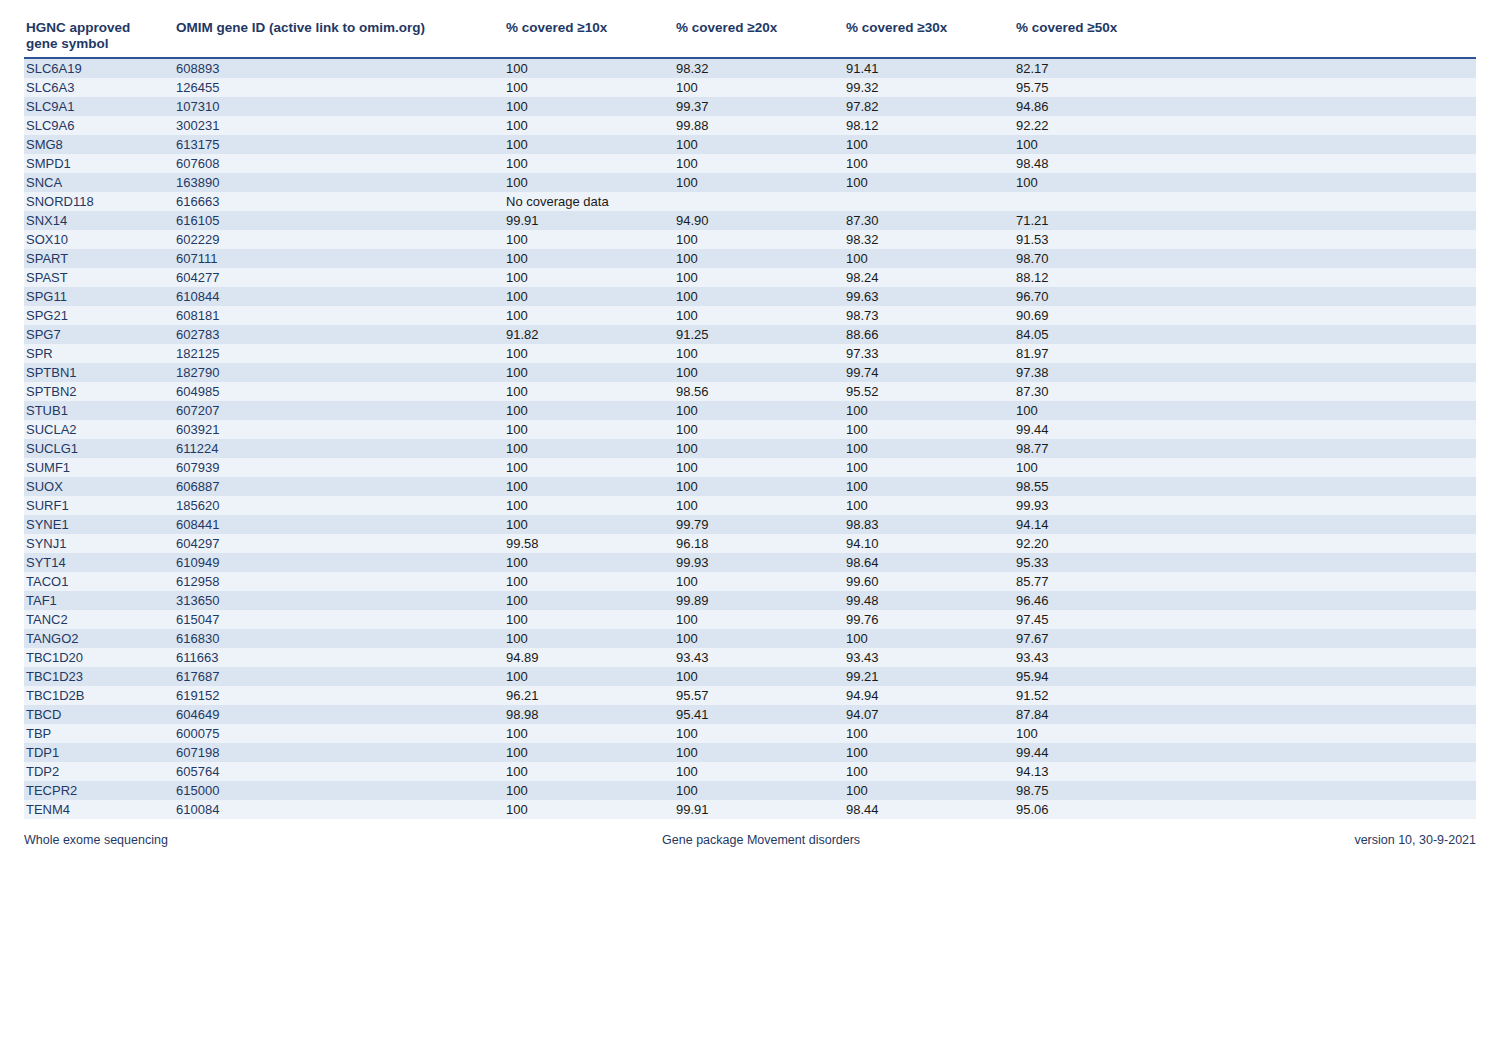| HGNC approved gene symbol | OMIM gene ID (active link to omim.org) | % covered ≥10x | % covered ≥20x | % covered ≥30x | % covered ≥50x | |
| --- | --- | --- | --- | --- | --- | --- |
| SLC6A19 | 608893 | 100 | 98.32 | 91.41 | 82.17 | |
| SLC6A3 | 126455 | 100 | 100 | 99.32 | 95.75 | |
| SLC9A1 | 107310 | 100 | 99.37 | 97.82 | 94.86 | |
| SLC9A6 | 300231 | 100 | 99.88 | 98.12 | 92.22 | |
| SMG8 | 613175 | 100 | 100 | 100 | 100 | |
| SMPD1 | 607608 | 100 | 100 | 100 | 98.48 | |
| SNCA | 163890 | 100 | 100 | 100 | 100 | |
| SNORD118 | 616663 | No coverage data | |
| SNX14 | 616105 | 99.91 | 94.90 | 87.30 | 71.21 | |
| SOX10 | 602229 | 100 | 100 | 98.32 | 91.53 | |
| SPART | 607111 | 100 | 100 | 100 | 98.70 | |
| SPAST | 604277 | 100 | 100 | 98.24 | 88.12 | |
| SPG11 | 610844 | 100 | 100 | 99.63 | 96.70 | |
| SPG21 | 608181 | 100 | 100 | 98.73 | 90.69 | |
| SPG7 | 602783 | 91.82 | 91.25 | 88.66 | 84.05 | |
| SPR | 182125 | 100 | 100 | 97.33 | 81.97 | |
| SPTBN1 | 182790 | 100 | 100 | 99.74 | 97.38 | |
| SPTBN2 | 604985 | 100 | 98.56 | 95.52 | 87.30 | |
| STUB1 | 607207 | 100 | 100 | 100 | 100 | |
| SUCLA2 | 603921 | 100 | 100 | 100 | 99.44 | |
| SUCLG1 | 611224 | 100 | 100 | 100 | 98.77 | |
| SUMF1 | 607939 | 100 | 100 | 100 | 100 | |
| SUOX | 606887 | 100 | 100 | 100 | 98.55 | |
| SURF1 | 185620 | 100 | 100 | 100 | 99.93 | |
| SYNE1 | 608441 | 100 | 99.79 | 98.83 | 94.14 | |
| SYNJ1 | 604297 | 99.58 | 96.18 | 94.10 | 92.20 | |
| SYT14 | 610949 | 100 | 99.93 | 98.64 | 95.33 | |
| TACO1 | 612958 | 100 | 100 | 99.60 | 85.77 | |
| TAF1 | 313650 | 100 | 99.89 | 99.48 | 96.46 | |
| TANC2 | 615047 | 100 | 100 | 99.76 | 97.45 | |
| TANGO2 | 616830 | 100 | 100 | 100 | 97.67 | |
| TBC1D20 | 611663 | 94.89 | 93.43 | 93.43 | 93.43 | |
| TBC1D23 | 617687 | 100 | 100 | 99.21 | 95.94 | |
| TBC1D2B | 619152 | 96.21 | 95.57 | 94.94 | 91.52 | |
| TBCD | 604649 | 98.98 | 95.41 | 94.07 | 87.84 | |
| TBP | 600075 | 100 | 100 | 100 | 100 | |
| TDP1 | 607198 | 100 | 100 | 100 | 99.44 | |
| TDP2 | 605764 | 100 | 100 | 100 | 94.13 | |
| TECPR2 | 615000 | 100 | 100 | 100 | 98.75 | |
| TENM4 | 610084 | 100 | 99.91 | 98.44 | 95.06 | |
Whole exome sequencing
Gene package Movement disorders
version 10, 30-9-2021